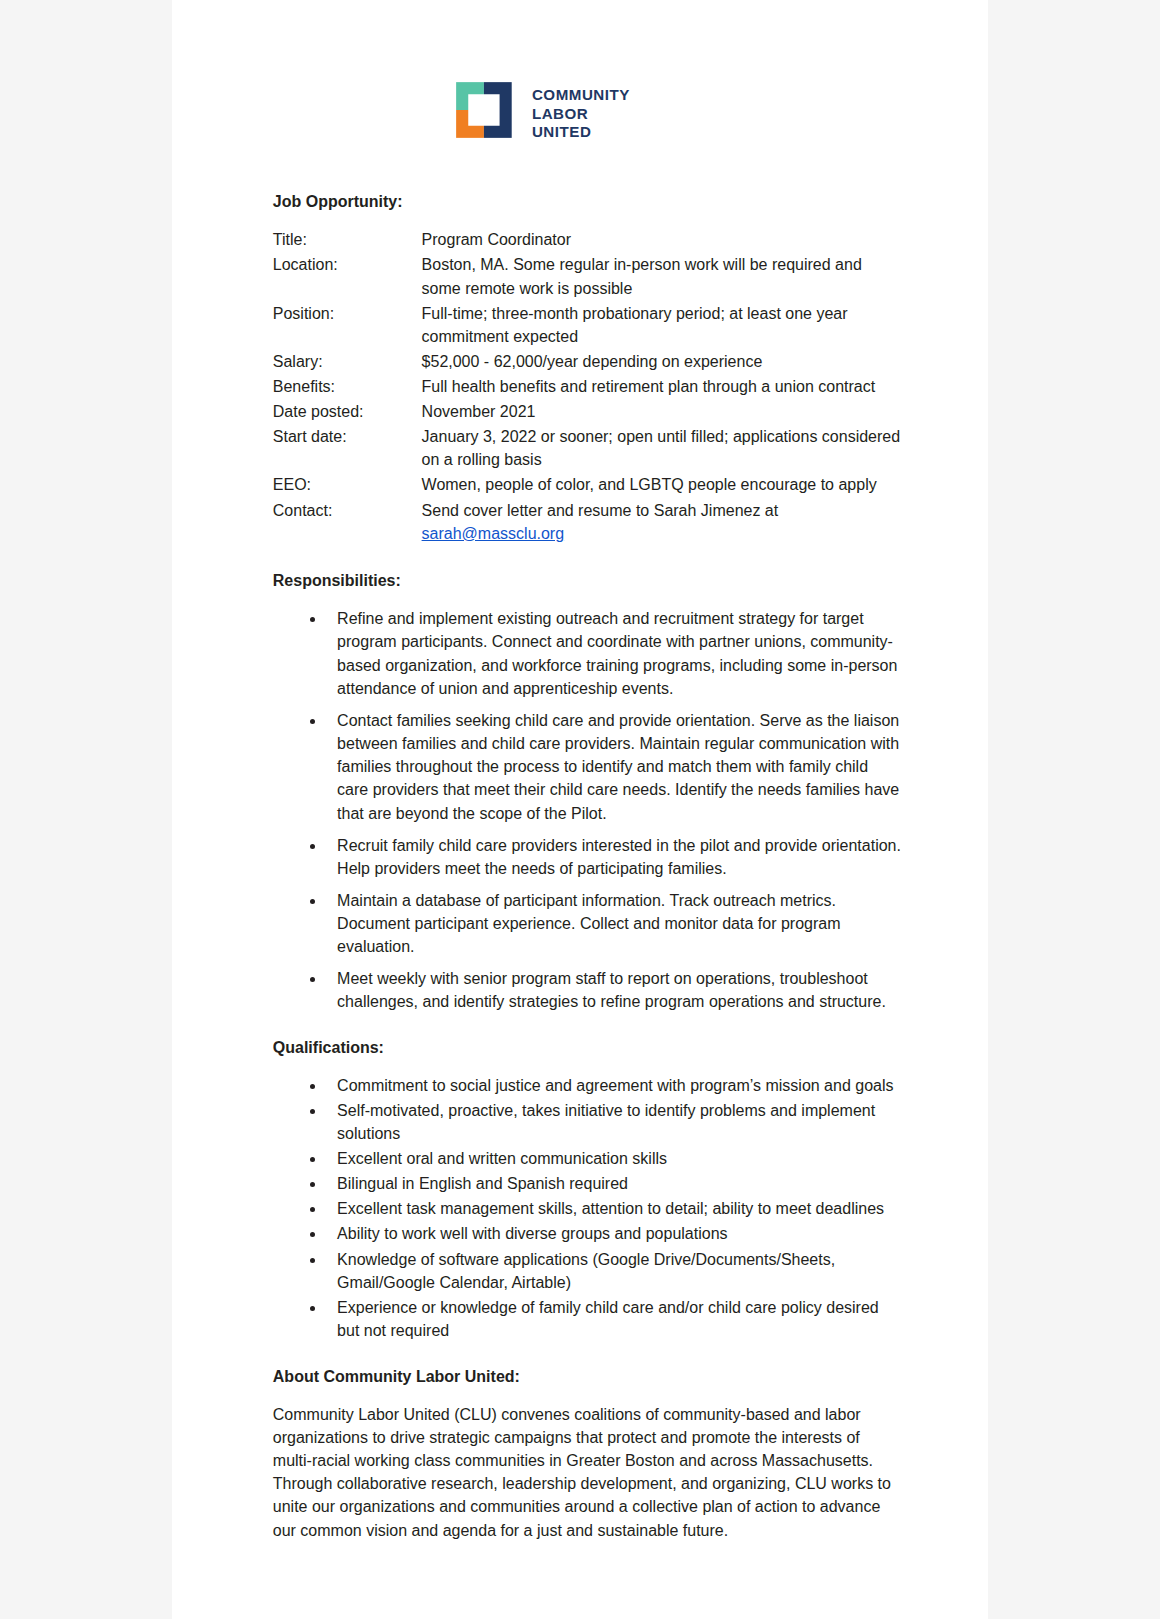Job Opportunity:
| Title: | Program Coordinator |
| Location: | Boston, MA. Some regular in-person work will be required and some remote work is possible |
| Position: | Full-time; three-month probationary period; at least one year commitment expected |
| Salary: | $52,000 - 62,000/year depending on experience |
| Benefits: | Full health benefits and retirement plan through a union contract |
| Date posted: | November 2021 |
| Start date: | January 3, 2022 or sooner; open until filled; applications considered on a rolling basis |
| EEO: | Women, people of color, and LGBTQ people encourage to apply |
| Contact: | Send cover letter and resume to Sarah Jimenez at sarah@massclu.org |
Responsibilities:
Refine and implement existing outreach and recruitment strategy for target program participants. Connect and coordinate with partner unions, community-based organization, and workforce training programs, including some in-person attendance of union and apprenticeship events.
Contact families seeking child care and provide orientation. Serve as the liaison between families and child care providers. Maintain regular communication with families throughout the process to identify and match them with family child care providers that meet their child care needs. Identify the needs families have that are beyond the scope of the Pilot.
Recruit family child care providers interested in the pilot and provide orientation. Help providers meet the needs of participating families.
Maintain a database of participant information. Track outreach metrics. Document participant experience. Collect and monitor data for program evaluation.
Meet weekly with senior program staff to report on operations, troubleshoot challenges, and identify strategies to refine program operations and structure.
Qualifications:
Commitment to social justice and agreement with program’s mission and goals
Self-motivated, proactive, takes initiative to identify problems and implement solutions
Excellent oral and written communication skills
Bilingual in English and Spanish required
Excellent task management skills, attention to detail; ability to meet deadlines
Ability to work well with diverse groups and populations
Knowledge of software applications (Google Drive/Documents/Sheets, Gmail/Google Calendar, Airtable)
Experience or knowledge of family child care and/or child care policy desired but not required
About Community Labor United:
Community Labor United (CLU) convenes coalitions of community-based and labor organizations to drive strategic campaigns that protect and promote the interests of multi-racial working class communities in Greater Boston and across Massachusetts. Through collaborative research, leadership development, and organizing, CLU works to unite our organizations and communities around a collective plan of action to advance our common vision and agenda for a just and sustainable future.